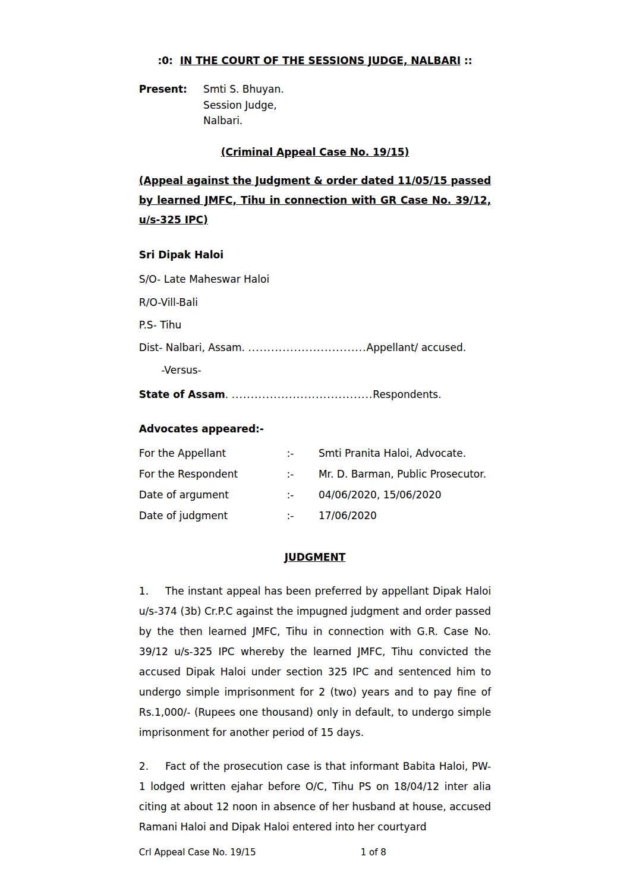:0: IN THE COURT OF THE SESSIONS JUDGE, NALBARI ::
| Present: | Smti S. Bhuyan. |
| | Session Judge, |
| | Nalbari. |
(Criminal Appeal Case No. 19/15)
(Appeal against the Judgment & order dated 11/05/15 passed by learned JMFC, Tihu in connection with GR Case No. 39/12, u/s-325 IPC)
Sri Dipak Haloi
S/O- Late Maheswar Haloi
R/O-Vill-Bali
P.S- Tihu
Dist- Nalbari, Assam. ............................... Appellant/ accused.
-Versus-
State of Assam. ..................................... Respondents.
Advocates appeared:-
| For the Appellant | :- | Smti Pranita Haloi, Advocate. |
| For the Respondent | :- | Mr. D. Barman, Public Prosecutor. |
| Date of argument | :- | 04/06/2020, 15/06/2020 |
| Date of judgment | :- | 17/06/2020 |
JUDGMENT
1. The instant appeal has been preferred by appellant Dipak Haloi u/s-374 (3b) Cr.P.C against the impugned judgment and order passed by the then learned JMFC, Tihu in connection with G.R. Case No. 39/12 u/s-325 IPC whereby the learned JMFC, Tihu convicted the accused Dipak Haloi under section 325 IPC and sentenced him to undergo simple imprisonment for 2 (two) years and to pay fine of Rs.1,000/- (Rupees one thousand) only in default, to undergo simple imprisonment for another period of 15 days.
2. Fact of the prosecution case is that informant Babita Haloi, PW-1 lodged written ejahar before O/C, Tihu PS on 18/04/12 inter alia citing at about 12 noon in absence of her husband at house, accused Ramani Haloi and Dipak Haloi entered into her courtyard
Crl Appeal Case No. 19/15
1 of 8